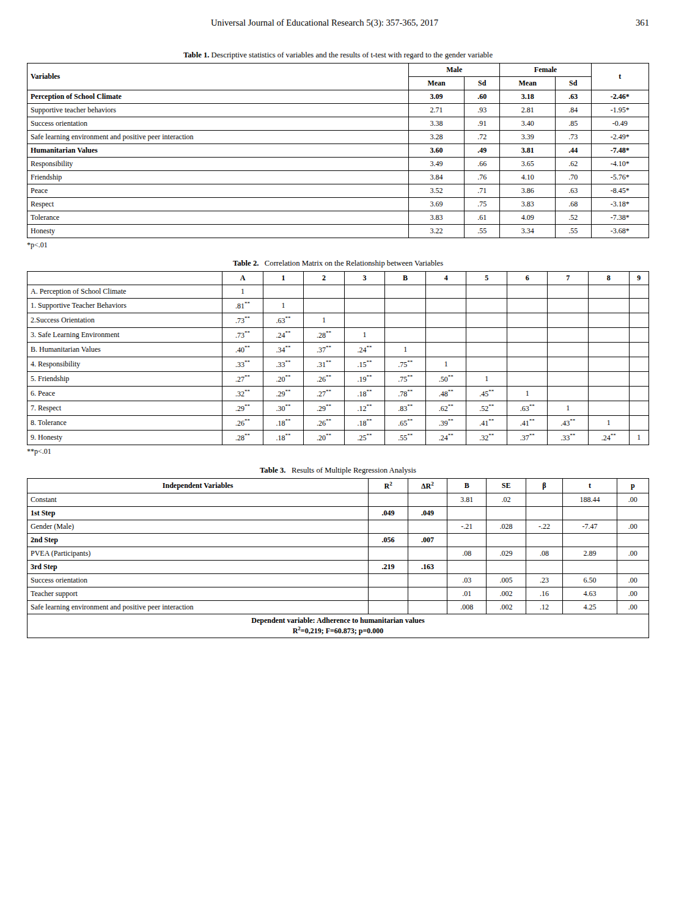Universal Journal of Educational Research 5(3): 357-365, 2017
361
Table 1. Descriptive statistics of variables and the results of t-test with regard to the gender variable
| Variables | Male | Female | t |
| --- | --- | --- | --- |
| Mean | Sd | Mean | Sd |
| Perception of School Climate | 3.09 | .60 | 3.18 | .63 | -2.46* |
| Supportive teacher behaviors | 2.71 | .93 | 2.81 | .84 | -1.95* |
| Success orientation | 3.38 | .91 | 3.40 | .85 | -0.49 |
| Safe learning environment and positive peer interaction | 3.28 | .72 | 3.39 | .73 | -2.49* |
| Humanitarian Values | 3.60 | .49 | 3.81 | .44 | -7.48* |
| Responsibility | 3.49 | .66 | 3.65 | .62 | -4.10* |
| Friendship | 3.84 | .76 | 4.10 | .70 | -5.76* |
| Peace | 3.52 | .71 | 3.86 | .63 | -8.45* |
| Respect | 3.69 | .75 | 3.83 | .68 | -3.18* |
| Tolerance | 3.83 | .61 | 4.09 | .52 | -7.38* |
| Honesty | 3.22 | .55 | 3.34 | .55 | -3.68* |
*p<.01
Table 2. Correlation Matrix on the Relationship between Variables
| | A | 1 | 2 | 3 | B | 4 | 5 | 6 | 7 | 8 | 9 |
| --- | --- | --- | --- | --- | --- | --- | --- | --- | --- | --- | --- |
| A. Perception of School Climate | 1 | | | | | | | | | | |
| 1. Supportive Teacher Behaviors | .81 ** | 1 | | | | | | | | | |
| 2.Success Orientation | .73 ** | .63 ** | 1 | | | | | | | | |
| 3. Safe Learning Environment | .73 ** | .24 ** | .28 ** | 1 | | | | | | | |
| B. Humanitarian Values | .40 ** | .34 ** | .37 ** | .24 ** | 1 | | | | | | |
| 4. Responsibility | .33 ** | .33 ** | .31 ** | .15 ** | .75 ** | 1 | | | | | |
| 5. Friendship | .27 ** | .20 ** | .26 ** | .19 ** | .75 ** | .50 ** | 1 | | | | |
| 6. Peace | .32 ** | .29 ** | .27 ** | .18 ** | .78 ** | .48 ** | .45 ** | 1 | | | |
| 7. Respect | .29 ** | .30 ** | .29 ** | .12 ** | .83 ** | .62 ** | .52 ** | .63 ** | 1 | | |
| 8. Tolerance | .26 ** | .18 ** | .26 ** | .18 ** | .65 ** | .39 ** | .41 ** | .41 ** | .43 ** | 1 | |
| 9. Honesty | .28 ** | .18 ** | .20 ** | .25 ** | .55 ** | .24 ** | .32 ** | .37 ** | .33 ** | .24 ** | 1 |
**p<.01
Table 3. Results of Multiple Regression Analysis
| Independent Variables | R 2 | ΔR 2 | B | SE | β | t | p |
| --- | --- | --- | --- | --- | --- | --- | --- |
| Constant | | | 3.81 | .02 | | 188.44 | .00 |
| 1st Step | .049 | .049 | | | | | |
| Gender (Male) | | | -.21 | .028 | -.22 | -7.47 | .00 |
| 2nd Step | .056 | .007 | | | | | |
| PVEA (Participants) | | | .08 | .029 | .08 | 2.89 | .00 |
| 3rd Step | .219 | .163 | | | | | |
| Success orientation | | | .03 | .005 | .23 | 6.50 | .00 |
| Teacher support | | | .01 | .002 | .16 | 4.63 | .00 |
| Safe learning environment and positive peer interaction | | | .008 | .002 | .12 | 4.25 | .00 |
| Dependent variable: Adherence to humanitarian values R 2 =0,219; F=60.873; p=0.000 |